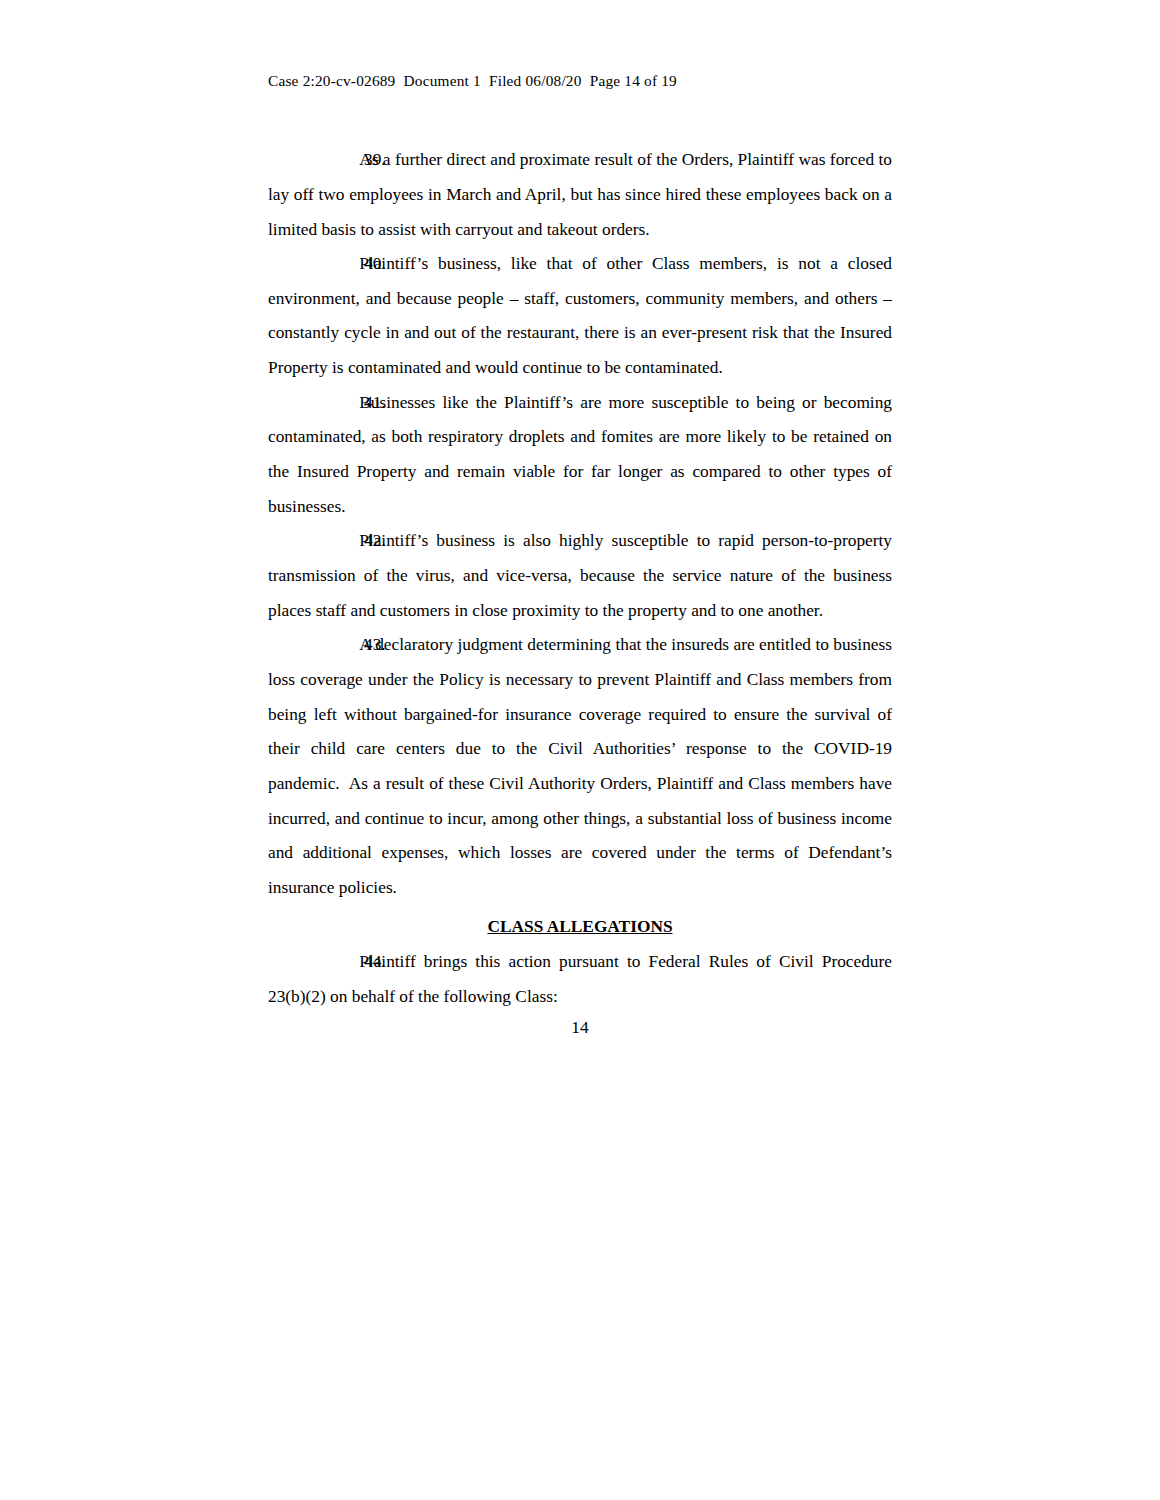Case 2:20-cv-02689 Document 1 Filed 06/08/20 Page 14 of 19
39. As a further direct and proximate result of the Orders, Plaintiff was forced to lay off two employees in March and April, but has since hired these employees back on a limited basis to assist with carryout and takeout orders.
40. Plaintiff’s business, like that of other Class members, is not a closed environment, and because people – staff, customers, community members, and others – constantly cycle in and out of the restaurant, there is an ever-present risk that the Insured Property is contaminated and would continue to be contaminated.
41. Businesses like the Plaintiff’s are more susceptible to being or becoming contaminated, as both respiratory droplets and fomites are more likely to be retained on the Insured Property and remain viable for far longer as compared to other types of businesses.
42. Plaintiff’s business is also highly susceptible to rapid person-to-property transmission of the virus, and vice-versa, because the service nature of the business places staff and customers in close proximity to the property and to one another.
43. A declaratory judgment determining that the insureds are entitled to business loss coverage under the Policy is necessary to prevent Plaintiff and Class members from being left without bargained-for insurance coverage required to ensure the survival of their child care centers due to the Civil Authorities’ response to the COVID-19 pandemic. As a result of these Civil Authority Orders, Plaintiff and Class members have incurred, and continue to incur, among other things, a substantial loss of business income and additional expenses, which losses are covered under the terms of Defendant’s insurance policies.
CLASS ALLEGATIONS
44. Plaintiff brings this action pursuant to Federal Rules of Civil Procedure 23(b)(2) on behalf of the following Class:
14